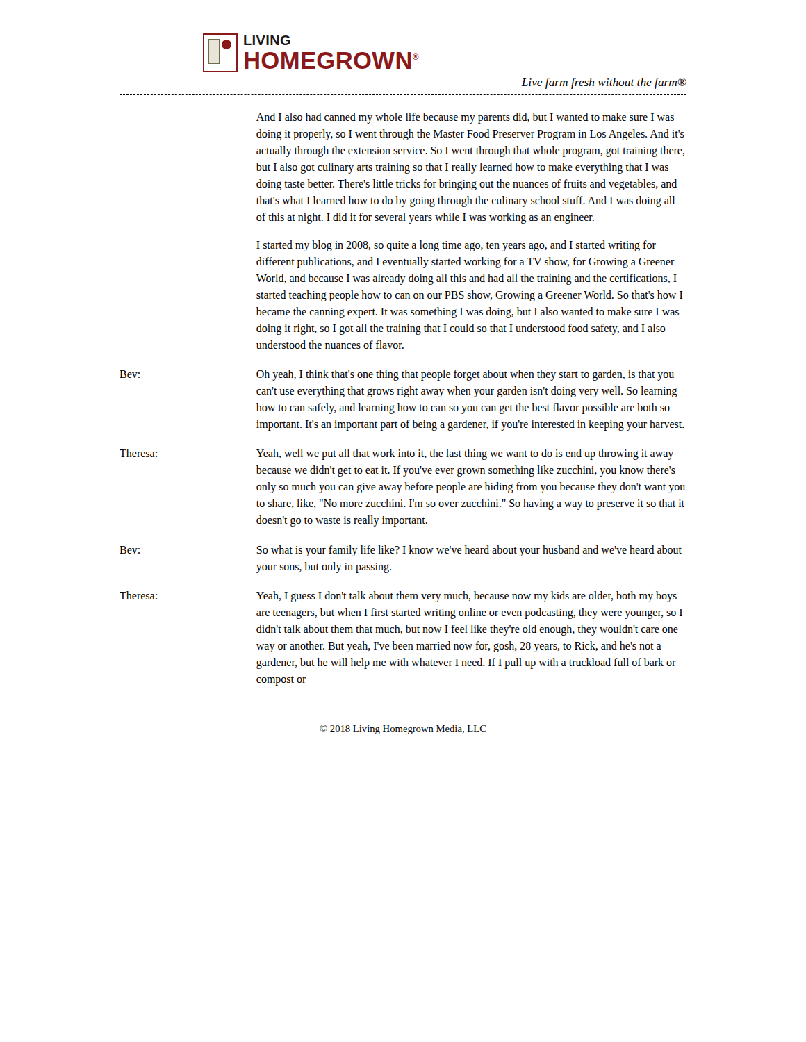LIVING HOMEGROWN®
Live farm fresh without the farm®
| | And I also had canned my whole life because my parents did, but I wanted to make sure I was doing it properly, so I went through the Master Food Preserver Program in Los Angeles. And it's actually through the extension service. So I went through that whole program, got training there, but I also got culinary arts training so that I really learned how to make everything that I was doing taste better. There's little tricks for bringing out the nuances of fruits and vegetables, and that's what I learned how to do by going through the culinary school stuff. And I was doing all of this at night. I did it for several years while I was working as an engineer. I started my blog in 2008, so quite a long time ago, ten years ago, and I started writing for different publications, and I eventually started working for a TV show, for Growing a Greener World, and because I was already doing all this and had all the training and the certifications, I started teaching people how to can on our PBS show, Growing a Greener World. So that's how I became the canning expert. It was something I was doing, but I also wanted to make sure I was doing it right, so I got all the training that I could so that I understood food safety, and I also understood the nuances of flavor. |
| Bev: | Oh yeah, I think that's one thing that people forget about when they start to garden, is that you can't use everything that grows right away when your garden isn't doing very well. So learning how to can safely, and learning how to can so you can get the best flavor possible are both so important. It's an important part of being a gardener, if you're interested in keeping your harvest. |
| Theresa: | Yeah, well we put all that work into it, the last thing we want to do is end up throwing it away because we didn't get to eat it. If you've ever grown something like zucchini, you know there's only so much you can give away before people are hiding from you because they don't want you to share, like, "No more zucchini. I'm so over zucchini." So having a way to preserve it so that it doesn't go to waste is really important. |
| Bev: | So what is your family life like? I know we've heard about your husband and we've heard about your sons, but only in passing. |
| Theresa: | Yeah, I guess I don't talk about them very much, because now my kids are older, both my boys are teenagers, but when I first started writing online or even podcasting, they were younger, so I didn't talk about them that much, but now I feel like they're old enough, they wouldn't care one way or another. But yeah, I've been married now for, gosh, 28 years, to Rick, and he's not a gardener, but he will help me with whatever I need. If I pull up with a truckload full of bark or compost or |
© 2018 Living Homegrown Media, LLC